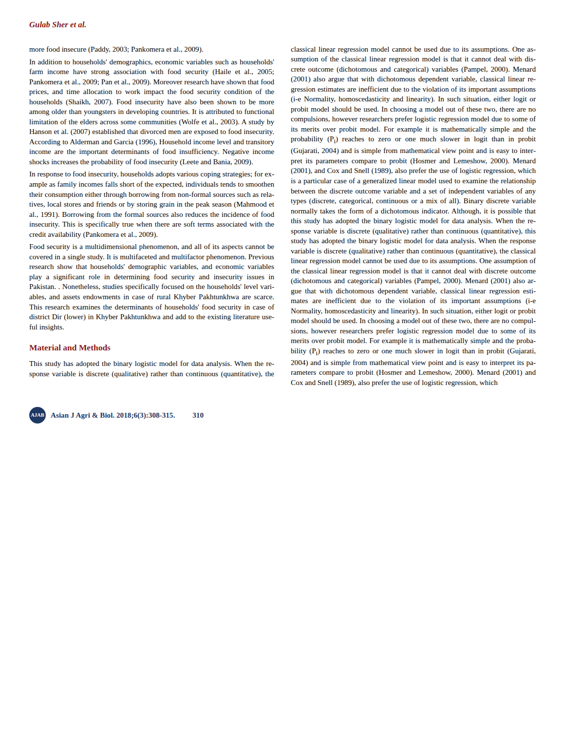Gulab Sher et al.
more food insecure (Paddy, 2003; Pankomera et al., 2009).
In addition to households' demographics, economic variables such as households' farm income have strong association with food security (Haile et al., 2005; Pankomera et al., 2009; Pan et al., 2009). Moreover research have shown that food prices, and time allocation to work impact the food security condition of the households (Shaikh, 2007). Food insecurity have also been shown to be more among older than youngsters in developing countries. It is attributed to functional limitation of the elders across some communities (Wolfe et al., 2003). A study by Hanson et al. (2007) established that divorced men are exposed to food insecurity. According to Alderman and Garcia (1996), Household income level and transitory income are the important determinants of food insufficiency. Negative income shocks increases the probability of food insecurity (Leete and Bania, 2009).
In response to food insecurity, households adopts various coping strategies; for example as family incomes falls short of the expected, individuals tends to smoothen their consumption either through borrowing from non-formal sources such as relatives, local stores and friends or by storing grain in the peak season (Mahmood et al., 1991). Borrowing from the formal sources also reduces the incidence of food insecurity. This is specifically true when there are soft terms associated with the credit availability (Pankomera et al., 2009).
Food security is a multidimensional phenomenon, and all of its aspects cannot be covered in a single study. It is multifaceted and multifactor phenomenon. Previous research show that households' demographic variables, and economic variables play a significant role in determining food security and insecurity issues in Pakistan. . Nonetheless, studies specifically focused on the households' level variables, and assets endowments in case of rural Khyber Pakhtunkhwa are scarce. This research examines the determinants of households' food security in case of district Dir (lower) in Khyber Pakhtunkhwa and add to the existing literature useful insights.
Material and Methods
This study has adopted the binary logistic model for data analysis. When the response variable is discrete (qualitative) rather than continuous (quantitative), the classical linear regression model cannot be used due to its assumptions. One assumption of the classical linear regression model is that it cannot deal with discrete outcome (dichotomous and categorical) variables (Pampel, 2000). Menard (2001) also argue that with dichotomous dependent variable, classical linear regression estimates are inefficient due to the violation of its important assumptions (i-e Normality, homoscedasticity and linearity). In such situation, either logit or probit model should be used. In choosing a model out of these two, there are no compulsions, however researchers prefer logistic regression model due to some of its merits over probit model. For example it is mathematically simple and the probability (Pi) reaches to zero or one much slower in logit than in probit (Gujarati, 2004) and is simple from mathematical view point and is easy to interpret its parameters compare to probit (Hosmer and Lemeshow, 2000). Menard (2001), and Cox and Snell (1989), also prefer the use of logistic regression, which is a particular case of a generalized linear model used to examine the relationship between the discrete outcome variable and a set of independent variables of any types (discrete, categorical, continuous or a mix of all). Binary discrete variable normally takes the form of a dichotomous indicator. Although, it is possible that this study has adopted the binary logistic model for data analysis. When the response variable is discrete (qualitative) rather than continuous (quantitative), this study has adopted the binary logistic model for data analysis. When the response variable is discrete (qualitative) rather than continuous (quantitative), the classical linear regression model cannot be used due to its assumptions. One assumption of the classical linear regression model is that it cannot deal with discrete outcome (dichotomous and categorical) variables (Pampel, 2000). Menard (2001) also argue that with dichotomous dependent variable, classical linear regression estimates are inefficient due to the violation of its important assumptions (i-e Normality, homoscedasticity and linearity). In such situation, either logit or probit model should be used. In choosing a model out of these two, there are no compulsions, however researchers prefer logistic regression model due to some of its merits over probit model. For example it is mathematically simple and the probability (Pi) reaches to zero or one much slower in logit than in probit (Gujarati, 2004) and is simple from mathematical view point and is easy to interpret its parameters compare to probit (Hosmer and Lemeshow, 2000). Menard (2001) and Cox and Snell (1989), also prefer the use of logistic regression, which
AJAB
Asian J Agri & Biol. 2018;6(3):308-315. 310